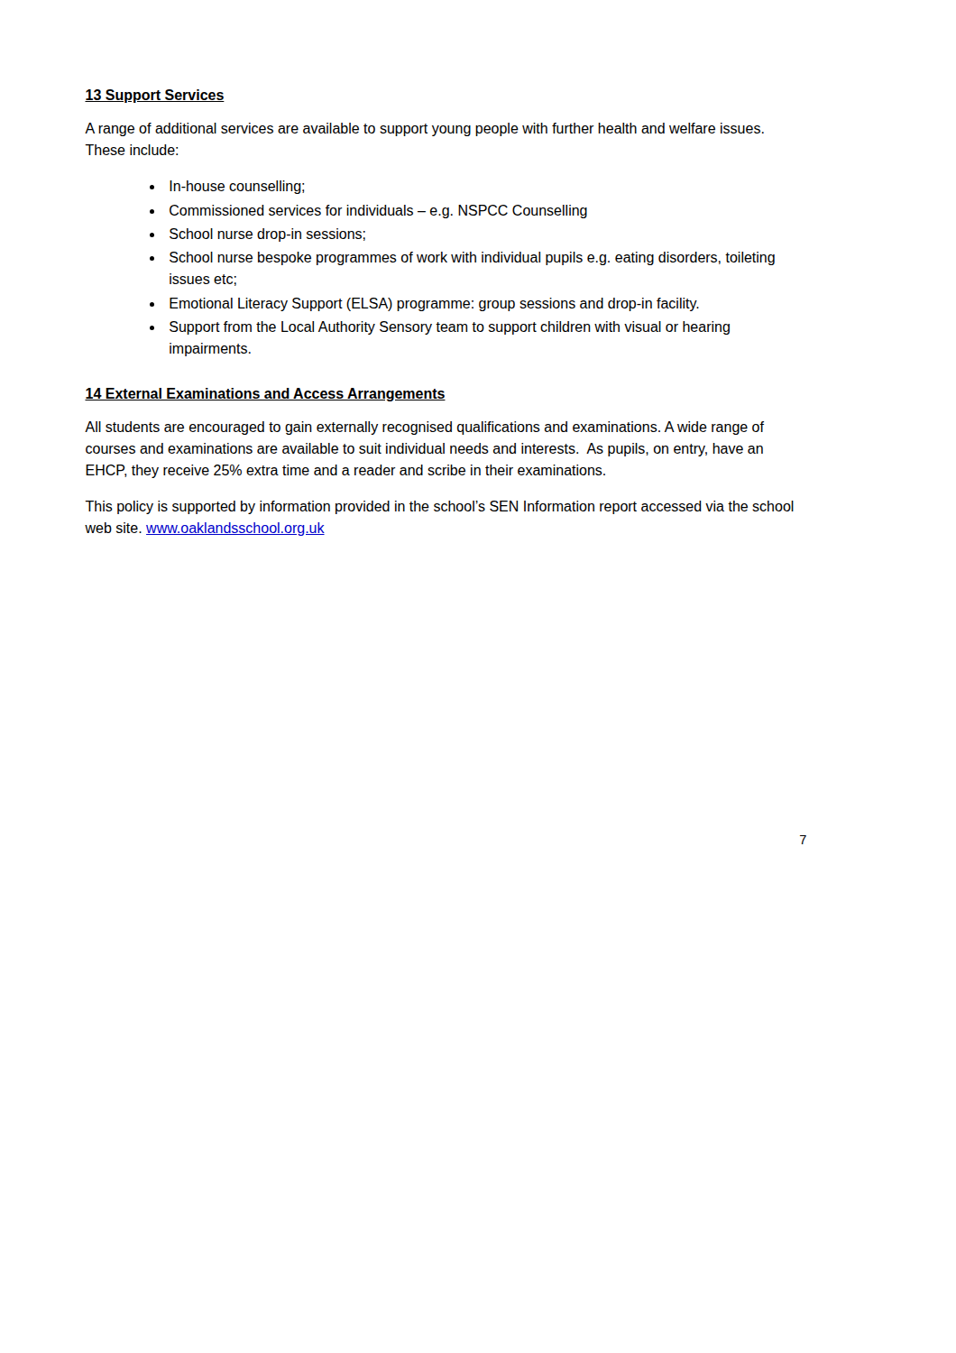13 Support Services
A range of additional services are available to support young people with further health and welfare issues. These include:
In-house counselling;
Commissioned services for individuals – e.g. NSPCC Counselling
School nurse drop-in sessions;
School nurse bespoke programmes of work with individual pupils e.g. eating disorders, toileting issues etc;
Emotional Literacy Support (ELSA) programme: group sessions and drop-in facility.
Support from the Local Authority Sensory team to support children with visual or hearing impairments.
14 External Examinations and Access Arrangements
All students are encouraged to gain externally recognised qualifications and examinations. A wide range of courses and examinations are available to suit individual needs and interests. As pupils, on entry, have an EHCP, they receive 25% extra time and a reader and scribe in their examinations.
This policy is supported by information provided in the school’s SEN Information report accessed via the school web site. www.oaklandsschool.org.uk
7